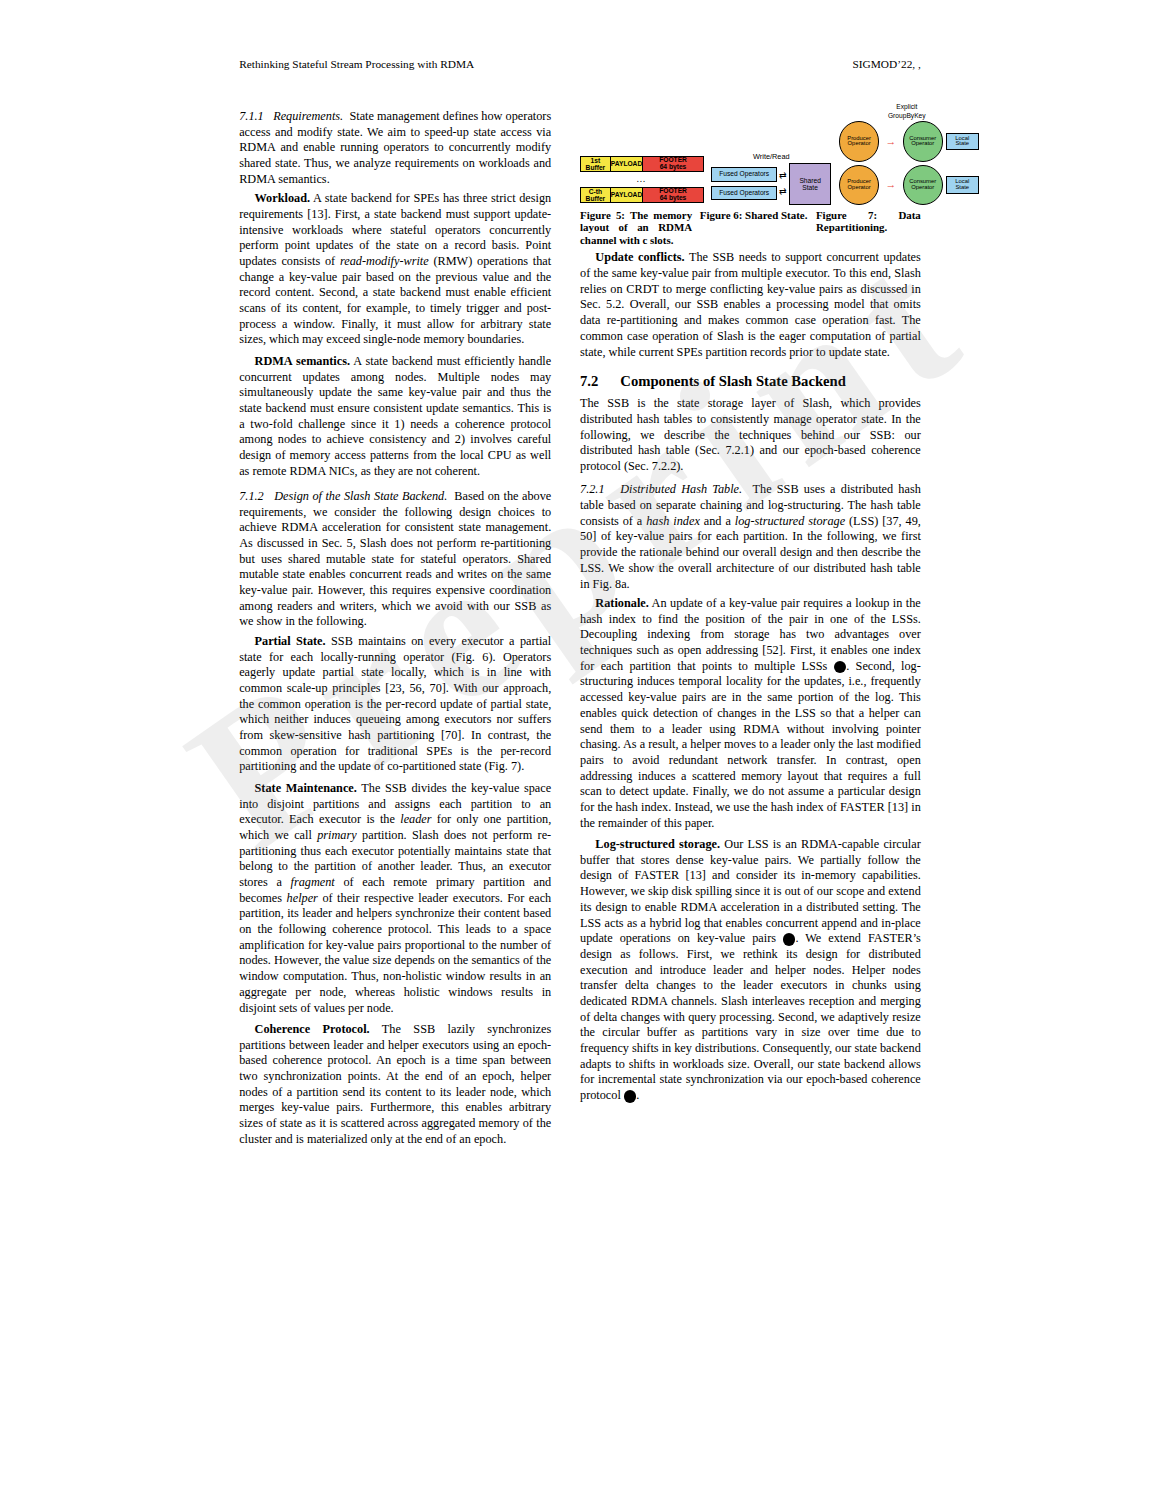Preprint
Rethinking Stateful Stream Processing with RDMA
SIGMOD’22, ,
7.1.1 Requirements. State management defines how operators access and modify state. We aim to speed-up state access via RDMA and enable running operators to concurrently modify shared state. Thus, we analyze requirements on workloads and RDMA semantics.
Workload. A state backend for SPEs has three strict design requirements [13]. First, a state backend must support update-intensive workloads where stateful operators concurrently perform point updates of the state on a record basis. Point updates consists of read-modify-write (RMW) operations that change a key-value pair based on the previous value and the record content. Second, a state backend must enable efficient scans of its content, for example, to timely trigger and post-process a window. Finally, it must allow for arbitrary state sizes, which may exceed single-node memory boundaries.
RDMA semantics. A state backend must efficiently handle concurrent updates among nodes. Multiple nodes may simultaneously update the same key-value pair and thus the state backend must ensure consistent update semantics. This is a two-fold challenge since it 1) needs a coherence protocol among nodes to achieve consistency and 2) involves careful design of memory access patterns from the local CPU as well as remote RDMA NICs, as they are not coherent.
7.1.2 Design of the Slash State Backend. Based on the above requirements, we consider the following design choices to achieve RDMA acceleration for consistent state management. As discussed in Sec. 5, Slash does not perform re-partitioning but uses shared mutable state for stateful operators. Shared mutable state enables concurrent reads and writes on the same key-value pair. However, this requires expensive coordination among readers and writers, which we avoid with our SSB as we show in the following.
Partial State. SSB maintains on every executor a partial state for each locally-running operator (Fig. 6). Operators eagerly update partial state locally, which is in line with common scale-up principles [23, 56, 70]. With our approach, the common operation is the per-record update of partial state, which neither induces queueing among executors nor suffers from skew-sensitive hash partitioning [70]. In contrast, the common operation for traditional SPEs is the per-record partitioning and the update of co-partitioned state (Fig. 7).
State Maintenance. The SSB divides the key-value space into disjoint partitions and assigns each partition to an executor. Each executor is the leader for only one partition, which we call primary partition. Slash does not perform re-partitioning thus each executor potentially maintains state that belong to the partition of another leader. Thus, an executor stores a fragment of each remote primary partition and becomes helper of their respective leader executors. For each partition, its leader and helpers synchronize their content based on the following coherence protocol. This leads to a space amplification for key-value pairs proportional to the number of nodes. However, the value size depends on the semantics of the window computation. Thus, non-holistic window results in an aggregate per node, whereas holistic windows results in disjoint sets of values per node.
Coherence Protocol. The SSB lazily synchronizes partitions between leader and helper executors using an epoch-based coherence protocol. An epoch is a time span between two synchronization points. At the end of an epoch, helper nodes of a partition send its content to its leader node, which merges key-value pairs. Furthermore, this enables arbitrary sizes of state as it is scattered across aggregated memory of the cluster and is materialized only at the end of an epoch.
1st
Buffer
PAYLOAD
FOOTER 64 bytes
…
C-th
Buffer
PAYLOAD
FOOTER 64 bytes
Write/Read
Fused Operators
Fused Operators
⇄
⇄
Shared
State
Explicit
GroupByKey
Producer
Operator
→
Consumer
Operator
Local
State
Producer
Operator
→
Consumer
Operator
Local
State
Figure 5: The memory layout of an RDMA channel with c slots.
Figure 6: Shared State.
Figure 7: Data Repartitioning.
Update conflicts. The SSB needs to support concurrent updates of the same key-value pair from multiple executor. To this end, Slash relies on CRDT to merge conflicting key-value pairs as discussed in Sec. 5.2. Overall, our SSB enables a processing model that omits data re-partitioning and makes common case operation fast. The common case operation of Slash is the eager computation of partial state, while current SPEs partition records prior to update state.
7.2 Components of Slash State Backend
The SSB is the state storage layer of Slash, which provides distributed hash tables to consistently manage operator state. In the following, we describe the techniques behind our SSB: our distributed hash table (Sec. 7.2.1) and our epoch-based coherence protocol (Sec. 7.2.2).
7.2.1 Distributed Hash Table. The SSB uses a distributed hash table based on separate chaining and log-structuring. The hash table consists of a hash index and a log-structured storage (LSS) [37, 49, 50] of key-value pairs for each partition. In the following, we first provide the rationale behind our overall design and then describe the LSS. We show the overall architecture of our distributed hash table in Fig. 8a.
Rationale. An update of a key-value pair requires a lookup in the hash index to find the position of the pair in one of the LSSs. Decoupling indexing from storage has two advantages over techniques such as open addressing [52]. First, it enables one index for each partition that points to multiple LSSs 1. Second, log-structuring induces temporal locality for the updates, i.e., frequently accessed key-value pairs are in the same portion of the log. This enables quick detection of changes in the LSS so that a helper can send them to a leader using RDMA without involving pointer chasing. As a result, a helper moves to a leader only the last modified pairs to avoid redundant network transfer. In contrast, open addressing induces a scattered memory layout that requires a full scan to detect update. Finally, we do not assume a particular design for the hash index. Instead, we use the hash index of FASTER [13] in the remainder of this paper.
Log-structured storage. Our LSS is an RDMA-capable circular buffer that stores dense key-value pairs. We partially follow the design of FASTER [13] and consider its in-memory capabilities. However, we skip disk spilling since it is out of our scope and extend its design to enable RDMA acceleration in a distributed setting. The LSS acts as a hybrid log that enables concurrent append and in-place update operations on key-value pairs 2. We extend FASTER’s design as follows. First, we rethink its design for distributed execution and introduce leader and helper nodes. Helper nodes transfer delta changes to the leader executors in chunks using dedicated RDMA channels. Slash interleaves reception and merging of delta changes with query processing. Second, we adaptively resize the circular buffer as partitions vary in size over time due to frequency shifts in key distributions. Consequently, our state backend adapts to shifts in workloads size. Overall, our state backend allows for incremental state synchronization via our epoch-based coherence protocol 3.